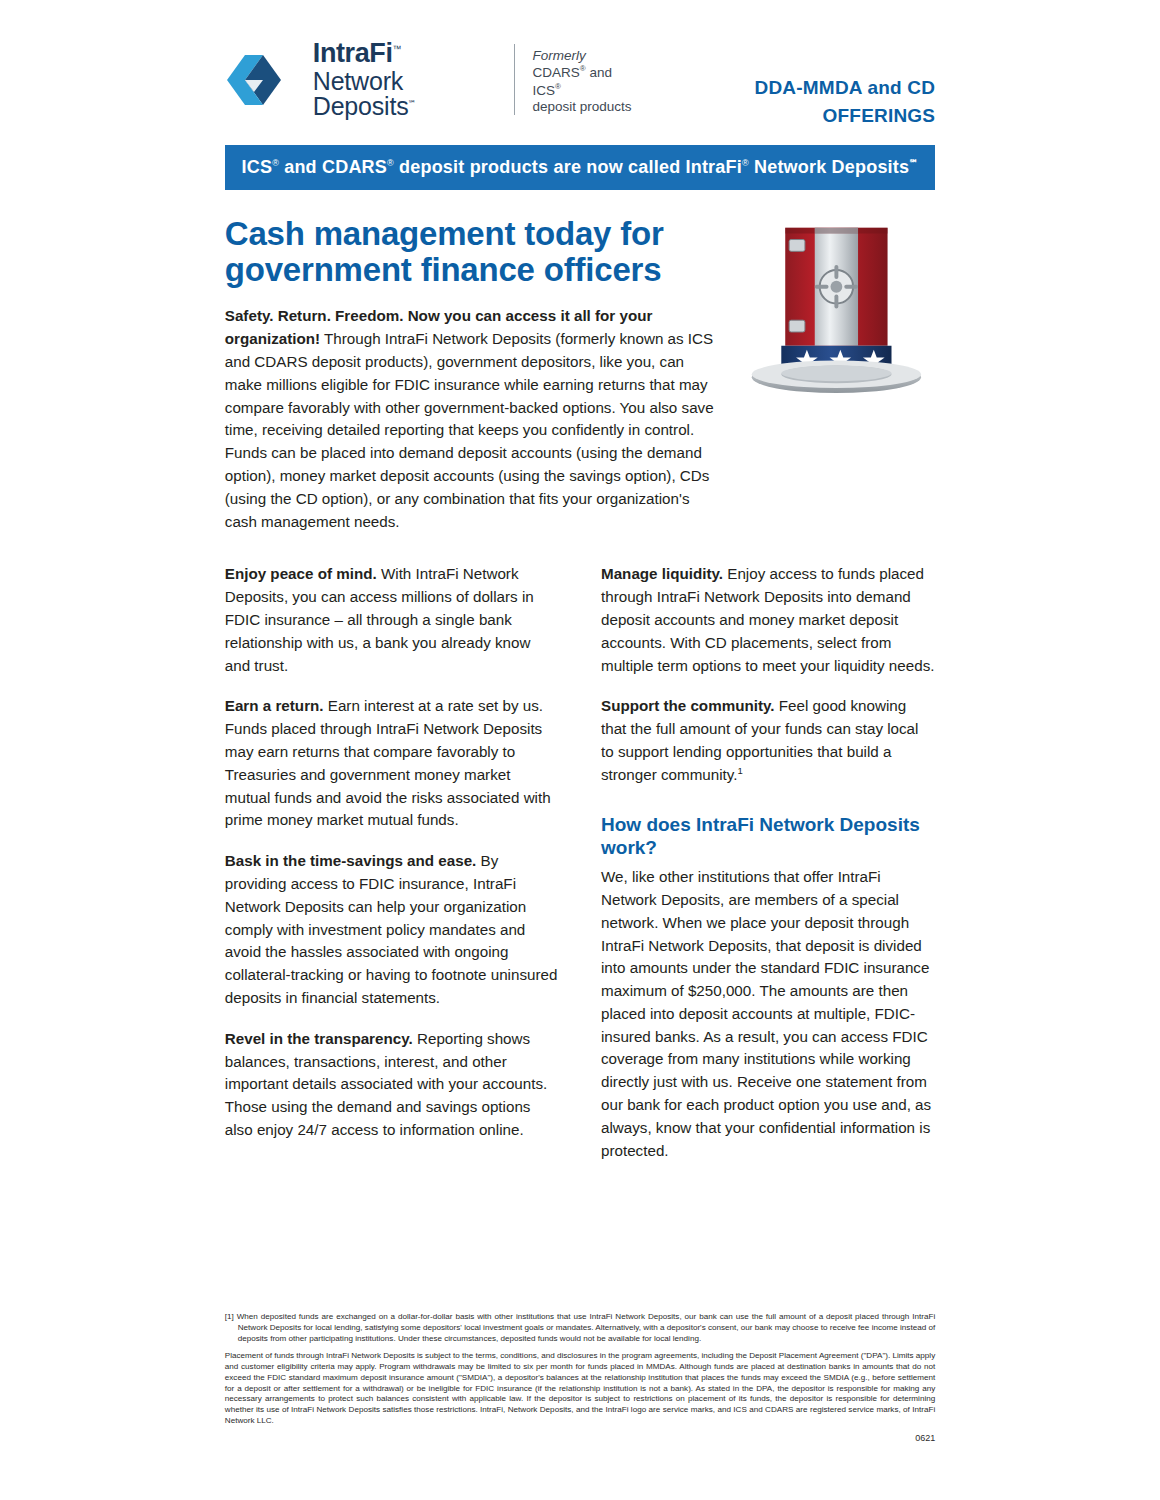IntraFi™
Network Deposits℠
Formerly
CDARS® and ICS®
deposit products
DDA-MMDA and CD OFFERINGS
ICS® and CDARS® deposit products are now called IntraFi® Network Deposits℠
Cash management today for
government finance officers
Safety. Return. Freedom. Now you can access it all for your organization! Through IntraFi Network Deposits (formerly known as ICS and CDARS deposit products), government depositors, like you, can make millions eligible for FDIC insurance while earning returns that may compare favorably with other government-backed options. You also save time, receiving detailed reporting that keeps you confidently in control. Funds can be placed into demand deposit accounts (using the demand option), money market deposit accounts (using the savings option), CDs (using the CD option), or any combination that fits your organization's cash management needs.
Enjoy peace of mind. With IntraFi Network Deposits, you can access millions of dollars in FDIC insurance – all through a single bank relationship with us, a bank you already know and trust.
Earn a return. Earn interest at a rate set by us. Funds placed through IntraFi Network Deposits may earn returns that compare favorably to Treasuries and government money market mutual funds and avoid the risks associated with prime money market mutual funds.
Bask in the time-savings and ease. By providing access to FDIC insurance, IntraFi Network Deposits can help your organization comply with investment policy mandates and avoid the hassles associated with ongoing collateral-tracking or having to footnote uninsured deposits in financial statements.
Revel in the transparency. Reporting shows balances, transactions, interest, and other important details associated with your accounts. Those using the demand and savings options also enjoy 24/7 access to information online.
Manage liquidity. Enjoy access to funds placed through IntraFi Network Deposits into demand deposit accounts and money market deposit accounts. With CD placements, select from multiple term options to meet your liquidity needs.
Support the community. Feel good knowing that the full amount of your funds can stay local to support lending opportunities that build a stronger community.1
How does IntraFi Network Deposits work?
We, like other institutions that offer IntraFi Network Deposits, are members of a special network. When we place your deposit through IntraFi Network Deposits, that deposit is divided into amounts under the standard FDIC insurance maximum of $250,000. The amounts are then placed into deposit accounts at multiple, FDIC-insured banks. As a result, you can access FDIC coverage from many institutions while working directly just with us. Receive one statement from our bank for each product option you use and, as always, know that your confidential information is protected.
[1] When deposited funds are exchanged on a dollar-for-dollar basis with other institutions that use IntraFi Network Deposits, our bank can use the full amount of a deposit placed through IntraFi Network Deposits for local lending, satisfying some depositors' local investment goals or mandates. Alternatively, with a depositor's consent, our bank may choose to receive fee income instead of deposits from other participating institutions. Under these circumstances, deposited funds would not be available for local lending.
Placement of funds through IntraFi Network Deposits is subject to the terms, conditions, and disclosures in the program agreements, including the Deposit Placement Agreement ("DPA"). Limits apply and customer eligibility criteria may apply. Program withdrawals may be limited to six per month for funds placed in MMDAs. Although funds are placed at destination banks in amounts that do not exceed the FDIC standard maximum deposit insurance amount ("SMDIA"), a depositor's balances at the relationship institution that places the funds may exceed the SMDIA (e.g., before settlement for a deposit or after settlement for a withdrawal) or be ineligible for FDIC insurance (if the relationship institution is not a bank). As stated in the DPA, the depositor is responsible for making any necessary arrangements to protect such balances consistent with applicable law. If the depositor is subject to restrictions on placement of its funds, the depositor is responsible for determining whether its use of IntraFi Network Deposits satisfies those restrictions. IntraFi, Network Deposits, and the IntraFi logo are service marks, and ICS and CDARS are registered service marks, of IntraFi Network LLC.
0621